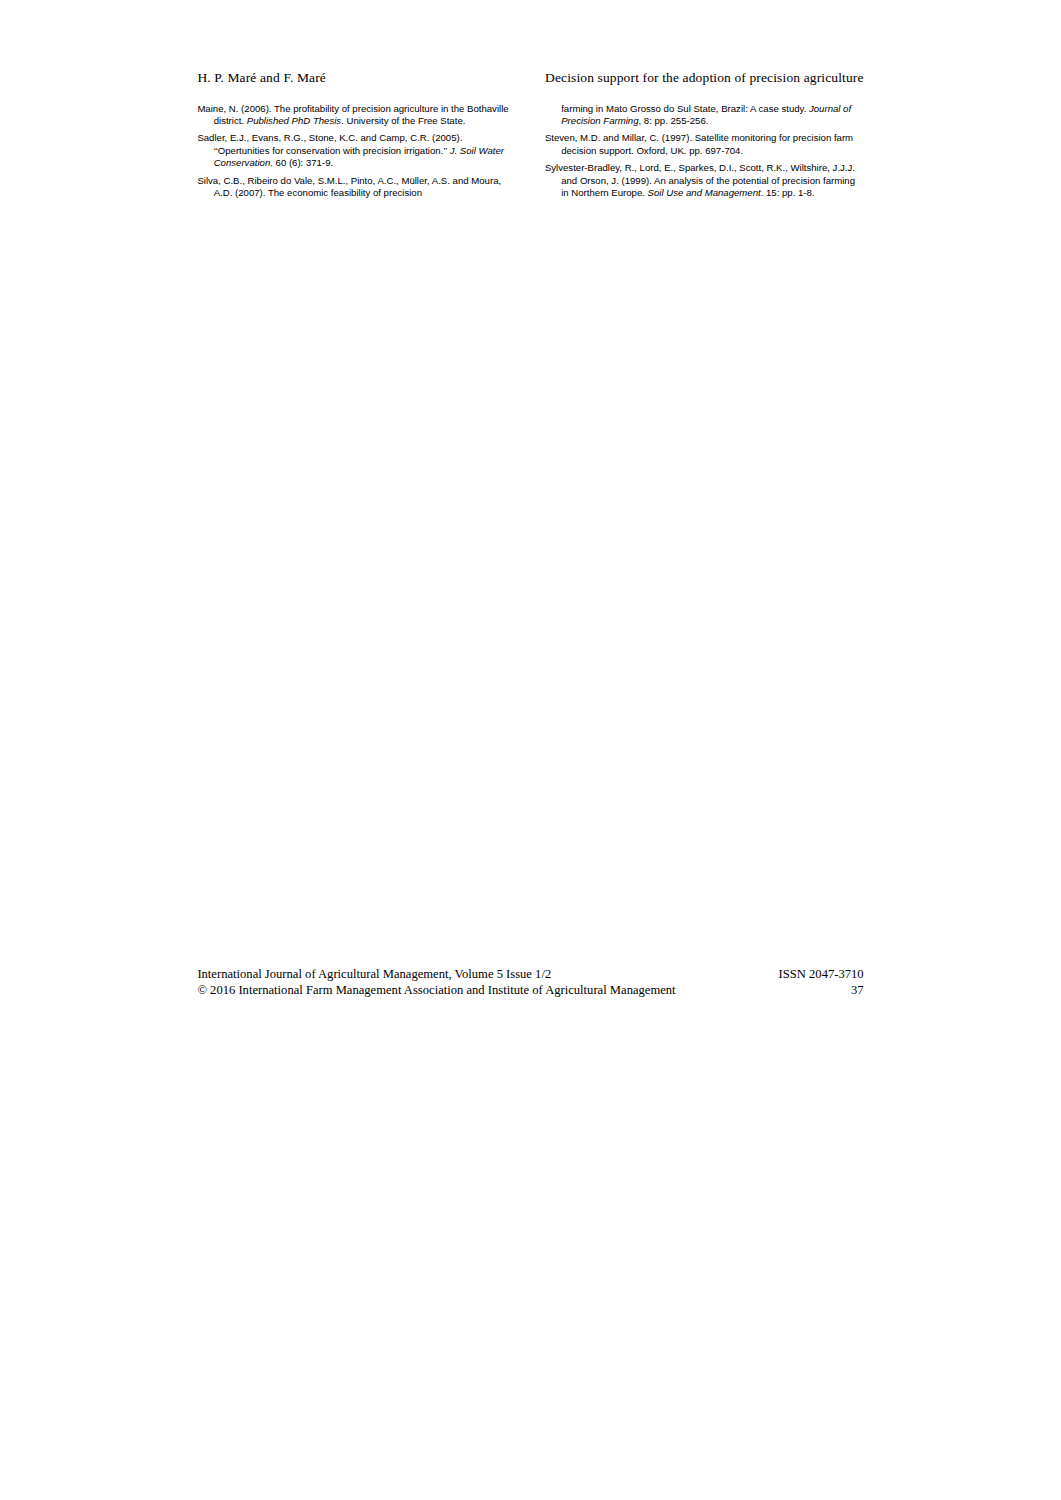H. P. Maré and F. Maré
Decision support for the adoption of precision agriculture
Maine, N. (2006). The profitability of precision agriculture in the Bothaville district. Published PhD Thesis. University of the Free State.
Sadler, E.J., Evans, R.G., Stone, K.C. and Camp, C.R. (2005). ‘‘Opertunities for conservation with precision irrigation.’’ J. Soil Water Conservation. 60 (6): 371-9.
Silva, C.B., Ribeiro do Vale, S.M.L., Pinto, A.C., Müller, A.S. and Moura, A.D. (2007). The economic feasibility of precision
farming in Mato Grosso do Sul State, Brazil: A case study. Journal of Precision Farming, 8: pp. 255-256.
Steven, M.D. and Millar, C. (1997). Satellite monitoring for precision farm decision support. Oxford, UK. pp. 697-704.
Sylvester-Bradley, R., Lord, E., Sparkes, D.I., Scott, R.K., Wiltshire, J.J.J. and Orson, J. (1999). An analysis of the potential of precision farming in Northern Europe. Soil Use and Management. 15: pp. 1-8.
International Journal of Agricultural Management, Volume 5 Issue 1/2
© 2016 International Farm Management Association and Institute of Agricultural Management
ISSN 2047-3710 37